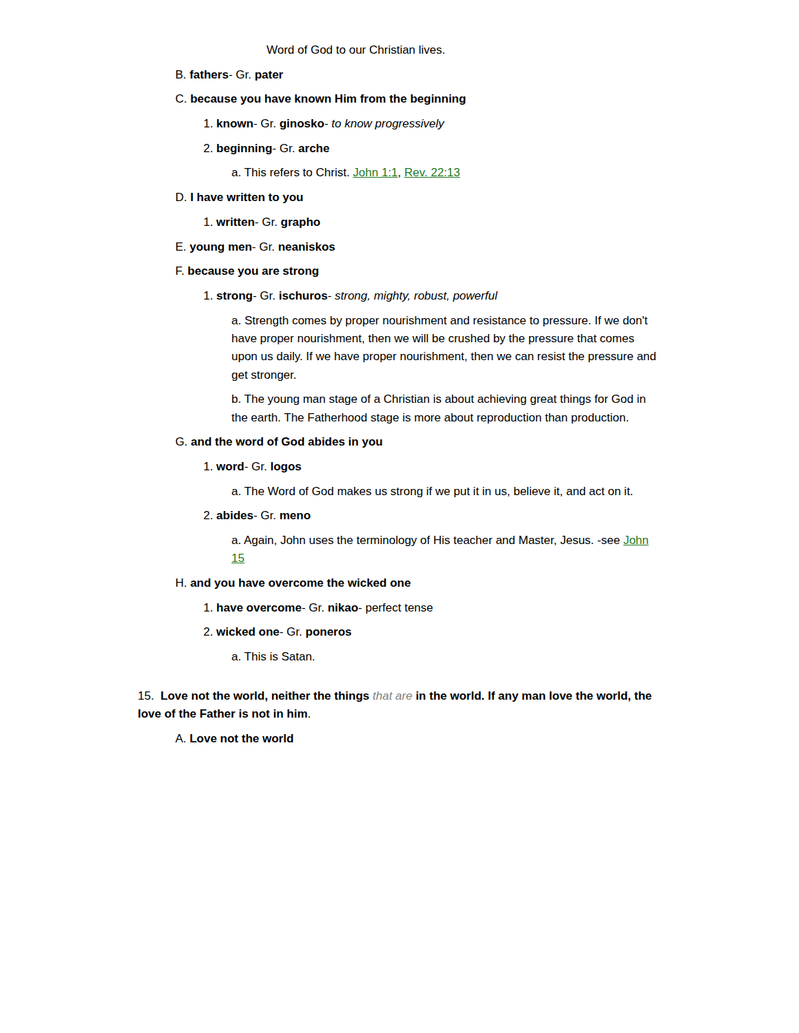Word of God to our Christian lives.
B. fathers- Gr. pater
C. because you have known Him from the beginning
1. known- Gr. ginosko- to know progressively
2. beginning- Gr. arche
a. This refers to Christ. John 1:1, Rev. 22:13
D. I have written to you
1. written- Gr. grapho
E. young men- Gr. neaniskos
F. because you are strong
1. strong- Gr. ischuros- strong, mighty, robust, powerful
a. Strength comes by proper nourishment and resistance to pressure. If we don't have proper nourishment, then we will be crushed by the pressure that comes upon us daily. If we have proper nourishment, then we can resist the pressure and get stronger.
b. The young man stage of a Christian is about achieving great things for God in the earth. The Fatherhood stage is more about reproduction than production.
G. and the word of God abides in you
1. word- Gr. logos
a. The Word of God makes us strong if we put it in us, believe it, and act on it.
2. abides- Gr. meno
a. Again, John uses the terminology of His teacher and Master, Jesus. -see John 15
H. and you have overcome the wicked one
1. have overcome- Gr. nikao- perfect tense
2. wicked one- Gr. poneros
a. This is Satan.
15. Love not the world, neither the things that are in the world. If any man love the world, the love of the Father is not in him.
A. Love not the world